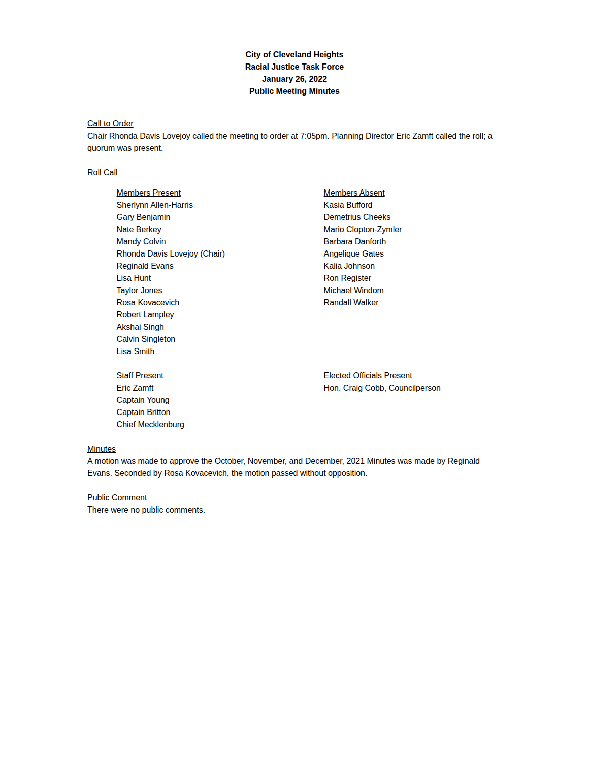City of Cleveland Heights
Racial Justice Task Force
January 26, 2022
Public Meeting Minutes
Call to Order
Chair Rhonda Davis Lovejoy called the meeting to order at 7:05pm. Planning Director Eric Zamft called the roll; a quorum was present.
Roll Call
| Members Present Sherlynn Allen-Harris Gary Benjamin Nate Berkey Mandy Colvin Rhonda Davis Lovejoy (Chair) Reginald Evans Lisa Hunt Taylor Jones Rosa Kovacevich Robert Lampley Akshai Singh Calvin Singleton Lisa Smith | Members Absent Kasia Bufford Demetrius Cheeks Mario Clopton-Zymler Barbara Danforth Angelique Gates Kalia Johnson Ron Register Michael Windom Randall Walker |
| Staff Present Eric Zamft Captain Young Captain Britton Chief Mecklenburg | Elected Officials Present Hon. Craig Cobb, Councilperson |
Minutes
A motion was made to approve the October, November, and December, 2021 Minutes was made by Reginald Evans. Seconded by Rosa Kovacevich, the motion passed without opposition.
Public Comment
There were no public comments.